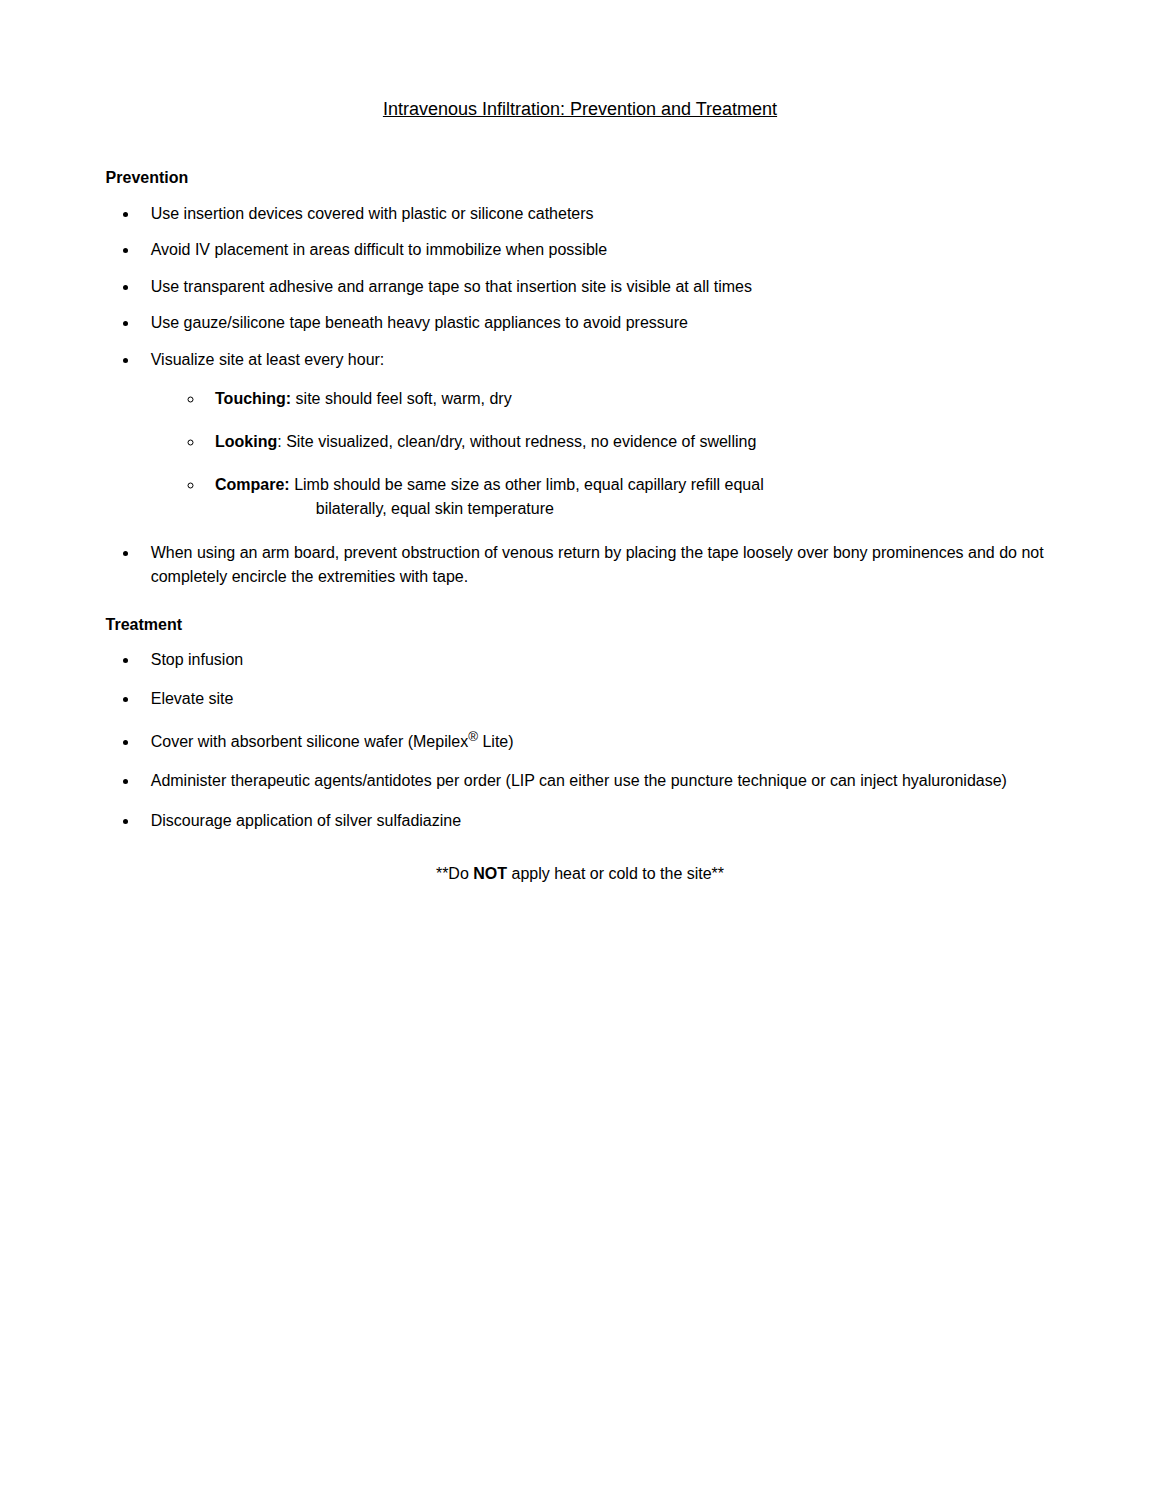Intravenous Infiltration: Prevention and Treatment
Prevention
Use insertion devices covered with plastic or silicone catheters
Avoid IV placement in areas difficult to immobilize when possible
Use transparent adhesive and arrange tape so that insertion site is visible at all times
Use gauze/silicone tape beneath heavy plastic appliances to avoid pressure
Visualize site at least every hour:
Touching: site should feel soft, warm, dry
Looking: Site visualized, clean/dry, without redness, no evidence of swelling
Compare: Limb should be same size as other limb, equal capillary refill equal bilaterally, equal skin temperature
When using an arm board, prevent obstruction of venous return by placing the tape loosely over bony prominences and do not completely encircle the extremities with tape.
Treatment
Stop infusion
Elevate site
Cover with absorbent silicone wafer (Mepilex® Lite)
Administer therapeutic agents/antidotes per order (LIP can either use the puncture technique or can inject hyaluronidase)
Discourage application of silver sulfadiazine
**Do NOT apply heat or cold to the site**